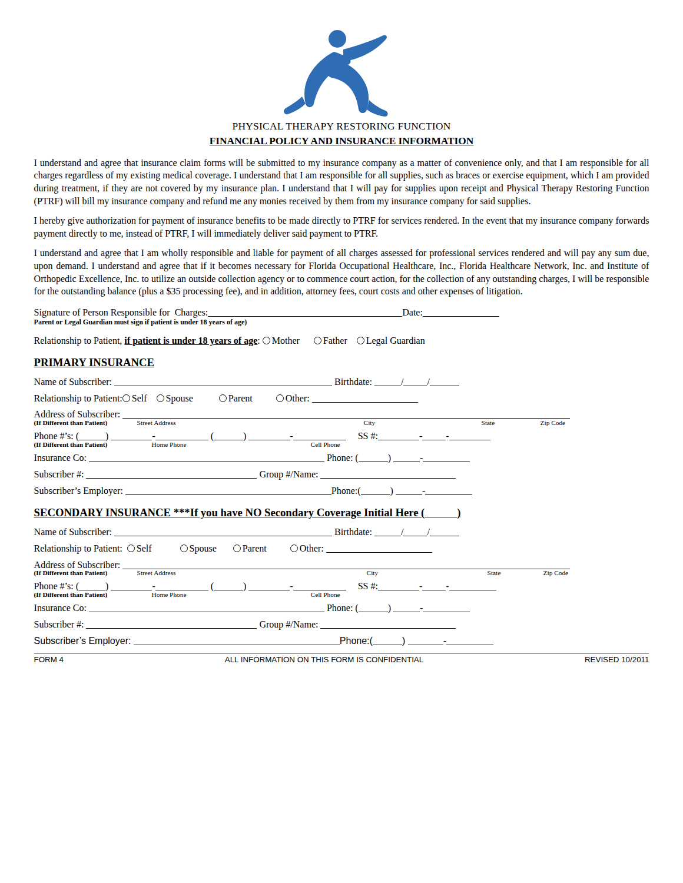PHYSICAL THERAPY RESTORING FUNCTION
FINANCIAL POLICY AND INSURANCE INFORMATION
I understand and agree that insurance claim forms will be submitted to my insurance company as a matter of convenience only, and that I am responsible for all charges regardless of my existing medical coverage. I understand that I am responsible for all supplies, such as braces or exercise equipment, which I am provided during treatment, if they are not covered by my insurance plan. I understand that I will pay for supplies upon receipt and Physical Therapy Restoring Function (PTRF) will bill my insurance company and refund me any monies received by them from my insurance company for said supplies.
I hereby give authorization for payment of insurance benefits to be made directly to PTRF for services rendered. In the event that my insurance company forwards payment directly to me, instead of PTRF, I will immediately deliver said payment to PTRF.
I understand and agree that I am wholly responsible and liable for payment of all charges assessed for professional services rendered and will pay any sum due, upon demand. I understand and agree that if it becomes necessary for Florida Occupational Healthcare, Inc., Florida Healthcare Network, Inc. and Institute of Orthopedic Excellence, Inc. to utilize an outside collection agency or to commence court action, for the collection of any outstanding charges, I will be responsible for the outstanding balance (plus a $35 processing fee), and in addition, attorney fees, court costs and other expenses of litigation.
Signature of Person Responsible for Charges: Date: Parent or Legal Guardian must sign if patient is under 18 years of age)
Relationship to Patient, if patient is under 18 years of age: Mother Father Legal Guardian
PRIMARY INSURANCE
Name of Subscriber: Birthdate: / /
Relationship to Patient: Self Spouse Parent Other:
Address of Subscriber:
(If Different than Patient) Street Address City State Zip Code
Phone #’s: ( ) - ( ) - SS #: - -
(If Different than Patient) Home Phone Cell Phone
Insurance Co: Phone: ( ) -
Subscriber #: Group #/Name:
Subscriber’s Employer: Phone:( ) -
SECONDARY INSURANCE ***If you have NO Secondary Coverage Initial Here ( )
Name of Subscriber: Birthdate: / /
Relationship to Patient: Self Spouse Parent Other:
Address of Subscriber:
(If Different than Patient) Street Address City State Zip Code
Phone #’s: ( ) - ( ) - SS #: - -
(If Different than Patient) Home Phone Cell Phone
Insurance Co: Phone: ( ) -
Subscriber #: Group #/Name:
Subscriber’s Employer: Phone:( ) -
FORM 4 ALL INFORMATION ON THIS FORM IS CONFIDENTIAL REVISED 10/2011